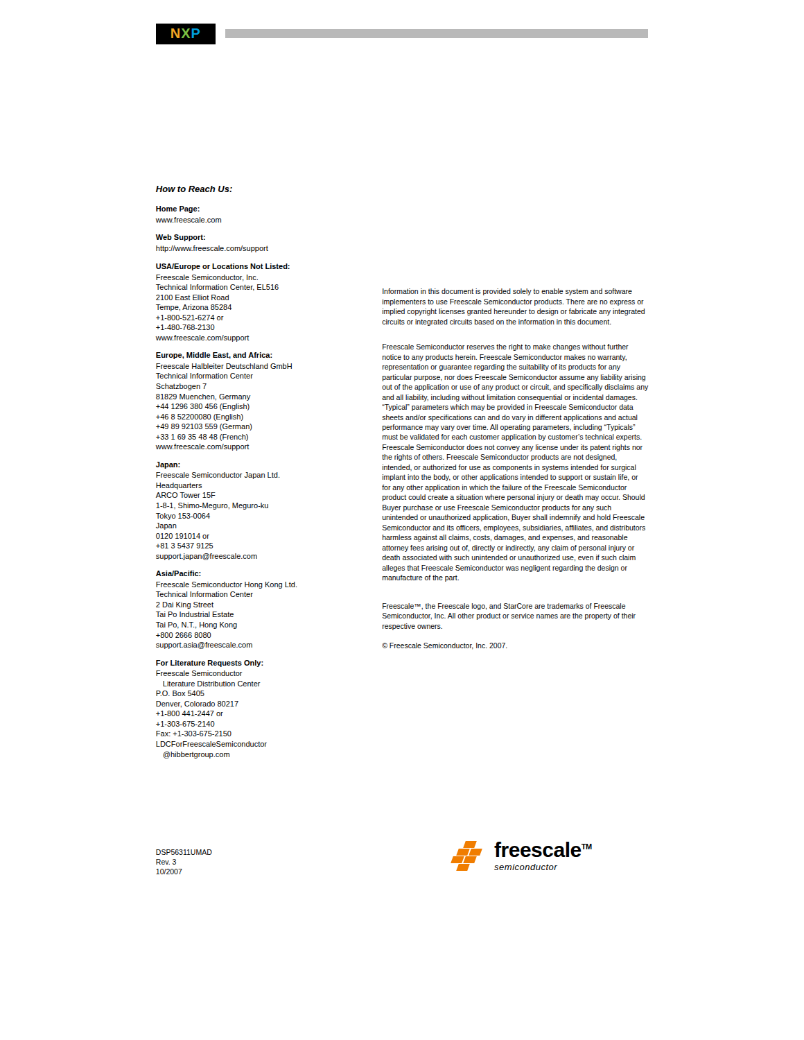NXP
How to Reach Us:
Home Page:
www.freescale.com
Web Support:
http://www.freescale.com/support
USA/Europe or Locations Not Listed:
Freescale Semiconductor, Inc.
Technical Information Center, EL516
2100 East Elliot Road
Tempe, Arizona 85284
+1-800-521-6274 or
+1-480-768-2130
www.freescale.com/support
Europe, Middle East, and Africa:
Freescale Halbleiter Deutschland GmbH
Technical Information Center
Schatzbogen 7
81829 Muenchen, Germany
+44 1296 380 456 (English)
+46 8 52200080 (English)
+49 89 92103 559 (German)
+33 1 69 35 48 48 (French)
www.freescale.com/support
Japan:
Freescale Semiconductor Japan Ltd.
Headquarters
ARCO Tower 15F
1-8-1, Shimo-Meguro, Meguro-ku
Tokyo 153-0064
Japan
0120 191014 or
+81 3 5437 9125
support.japan@freescale.com
Asia/Pacific:
Freescale Semiconductor Hong Kong Ltd.
Technical Information Center
2 Dai King Street
Tai Po Industrial Estate
Tai Po, N.T., Hong Kong
+800 2666 8080
support.asia@freescale.com
For Literature Requests Only:
Freescale Semiconductor
Literature Distribution Center
P.O. Box 5405
Denver, Colorado 80217
+1-800 441-2447 or
+1-303-675-2140
Fax: +1-303-675-2150
LDCForFreescaleSemiconductor
@hibbertgroup.com
Information in this document is provided solely to enable system and software implementers to use Freescale Semiconductor products. There are no express or implied copyright licenses granted hereunder to design or fabricate any integrated circuits or integrated circuits based on the information in this document.
Freescale Semiconductor reserves the right to make changes without further notice to any products herein. Freescale Semiconductor makes no warranty, representation or guarantee regarding the suitability of its products for any particular purpose, nor does Freescale Semiconductor assume any liability arising out of the application or use of any product or circuit, and specifically disclaims any and all liability, including without limitation consequential or incidental damages. “Typical” parameters which may be provided in Freescale Semiconductor data sheets and/or specifications can and do vary in different applications and actual performance may vary over time. All operating parameters, including “Typicals” must be validated for each customer application by customer’s technical experts. Freescale Semiconductor does not convey any license under its patent rights nor the rights of others. Freescale Semiconductor products are not designed, intended, or authorized for use as components in systems intended for surgical implant into the body, or other applications intended to support or sustain life, or for any other application in which the failure of the Freescale Semiconductor product could create a situation where personal injury or death may occur. Should Buyer purchase or use Freescale Semiconductor products for any such unintended or unauthorized application, Buyer shall indemnify and hold Freescale Semiconductor and its officers, employees, subsidiaries, affiliates, and distributors harmless against all claims, costs, damages, and expenses, and reasonable attorney fees arising out of, directly or indirectly, any claim of personal injury or death associated with such unintended or unauthorized use, even if such claim alleges that Freescale Semiconductor was negligent regarding the design or manufacture of the part.
Freescale™, the Freescale logo, and StarCore are trademarks of Freescale Semiconductor, Inc. All other product or service names are the property of their respective owners.
© Freescale Semiconductor, Inc. 2007.
DSP56311UMAD
Rev. 3
10/2007
freescaleTM
semiconductor